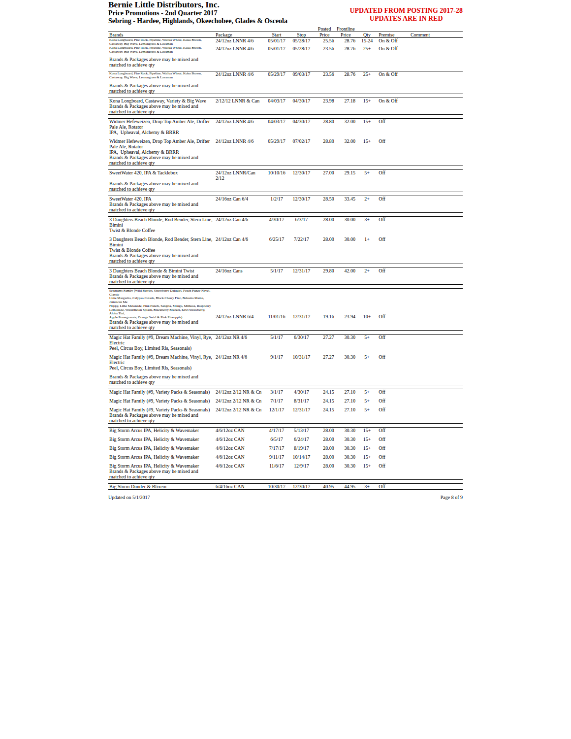Bernie Little Distributors, Inc.
Price Promotions - 2nd Quarter 2017
Sebring - Hardee, Highlands, Okeechobee, Glades & Osceola
UPDATED FROM POSTING 2017-28
UPDATES ARE IN RED
| | | | | Posted | Frontline | | | |
| --- | --- | --- | --- | --- | --- | --- | --- | --- |
| Brands | Package | Start | Stop | Price | Price | Qty | Premise | Comment |
| Kona Longboard, Fire Rock, Pipeline, Wailua Wheat, Koko Brown, Castaway, Big Wave, Lemongrass & Lavaman | 24/12oz LNNR 4/6 | 05/01/17 | 05/28/17 | 25.56 | 28.76 | 15-24 | On & Off | |
| Kona Longboard, Fire Rock, Pipeline, Wailua Wheat, Koko Brown, Castaway, Big Wave, Lemongrass & Lavaman | 24/12oz LNNR 4/6 | 05/01/17 | 05/28/17 | 23.56 | 28.76 | 25+ | On & Off | |
| Brands & Packages above may be mixed and matched to achieve qty | |
| Kona Longboard, Fire Rock, Pipeline, Wailua Wheat, Koko Brown, Castaway, Big Wave, Lemongrass & Lavaman | 24/12oz LNNR 4/6 | 05/29/17 | 09/03/17 | 23.56 | 28.76 | 25+ | On & Off | |
| Brands & Packages above may be mixed and matched to achieve qty | |
| Kona Longboard, Castaway, Variety & Big Wave | 2/12/12 LNNR & Can | 04/03/17 | 04/30/17 | 23.98 | 27.18 | 15+ | On & Off | |
| Brands & Packages above may be mixed and matched to achieve qty | |
| Widmer Hefeweizen, Drop Top Amber Ale, Drifter Pale Ale, Rotator IPA, Upheaval, Alchemy & BRRR | 24/12oz LNNR 4/6 | 04/03/17 | 04/30/17 | 28.80 | 32.00 | 15+ | Off | |
| Widmer Hefeweizen, Drop Top Amber Ale, Drifter Pale Ale, Rotator IPA, Upheaval, Alchemy & BRRR | 24/12oz LNNR 4/6 | 05/29/17 | 07/02/17 | 28.80 | 32.00 | 15+ | Off | |
| Brands & Packages above may be mixed and matched to achieve qty | |
| SweetWater 420, IPA & Tacklebox | 24/12oz LNNR/Can 2/12 | 10/10/16 | 12/30/17 | 27.00 | 29.15 | 5+ | Off | |
| Brands & Packages above may be mixed and matched to achieve qty | |
| SweetWater 420, IPA | 24/16oz Can 6/4 | 1/2/17 | 12/30/17 | 28.50 | 33.45 | 2+ | Off | |
| Brands & Packages above may be mixed and matched to achieve qty | |
| 3 Daughters Beach Blonde, Rod Bender, Stern Line, Bimini Twist & Blonde Coffee | 24/12oz Can 4/6 | 4/30/17 | 6/3/17 | 28.00 | 30.00 | 3+ | Off | |
| 3 Daughters Beach Blonde, Rod Bender, Stern Line, Bimini Twist & Blonde Coffee | 24/12oz Can 4/6 | 6/25/17 | 7/22/17 | 28.00 | 30.00 | 1+ | Off | |
| Brands & Packages above may be mixed and matched to achieve qty | |
| 3 Daughters Beach Blonde & Bimini Twist | 24/16oz Cans | 5/1/17 | 12/31/17 | 29.80 | 42.00 | 2+ | Off | |
| Brands & Packages above may be mixed and matched to achieve qty | |
| Seagrams Family (Wild Berries, Strawberry Daiquiri, Peach Fuzzy Navel, Classic Lime Margarita, Calypso Colada, Black Cherry Fizz, Bahama Mama, Jamaican Me Happy, Lime Melonade, Pink Punch, Sangria, Mango, Mimosa, Raspberry Lemonade, Watermelon Splash, Blackberry Breezer, Kiwi Strawberry, Aloha Tini, Apple Pomegranate, Orange Swirl & Pink Pineapple) | 24/12oz LNNR 6/4 | 11/01/16 | 12/31/17 | 19.16 | 23.94 | 10+ | Off | |
| Brands & Packages above may be mixed and matched to achieve qty | |
| Magic Hat Family (#9, Dream Machine, Vinyl, Rye, Electric Peel, Circus Boy, Limited Rls, Seasonals) | 24/12oz NR 4/6 | 5/1/17 | 6/30/17 | 27.27 | 30.30 | 5+ | Off | |
| Magic Hat Family (#9, Dream Machine, Vinyl, Rye, Electric Peel, Circus Boy, Limited Rls, Seasonals) | 24/12oz NR 4/6 | 9/1/17 | 10/31/17 | 27.27 | 30.30 | 5+ | Off | |
| Brands & Packages above may be mixed and matched to achieve qty | |
| Magic Hat Family (#9, Variety Packs & Seasonals) | 24/12oz 2/12 NR & Cn | 3/1/17 | 4/30/17 | 24.15 | 27.10 | 5+ | Off | |
| Magic Hat Family (#9, Variety Packs & Seasonals) | 24/12oz 2/12 NR & Cn | 7/1/17 | 8/31/17 | 24.15 | 27.10 | 5+ | Off | |
| Magic Hat Family (#9, Variety Packs & Seasonals) | 24/12oz 2/12 NR & Cn | 12/1/17 | 12/31/17 | 24.15 | 27.10 | 5+ | Off | |
| Brands & Packages above may be mixed and matched to achieve qty | |
| Big Storm Arcus IPA, Helicity & Wavemaker | 4/6/12oz CAN | 4/17/17 | 5/13/17 | 28.00 | 30.30 | 15+ | Off | |
| Big Storm Arcus IPA, Helicity & Wavemaker | 4/6/12oz CAN | 6/5/17 | 6/24/17 | 28.00 | 30.30 | 15+ | Off | |
| Big Storm Arcus IPA, Helicity & Wavemaker | 4/6/12oz CAN | 7/17/17 | 8/19/17 | 28.00 | 30.30 | 15+ | Off | |
| Big Storm Arcus IPA, Helicity & Wavemaker | 4/6/12oz CAN | 9/11/17 | 10/14/17 | 28.00 | 30.30 | 15+ | Off | |
| Big Storm Arcus IPA, Helicity & Wavemaker | 4/6/12oz CAN | 11/6/17 | 12/9/17 | 28.00 | 30.30 | 15+ | Off | |
| Brands & Packages above may be mixed and matched to achieve qty | |
| Big Storm Dunder & Blixem | 6/4/16oz CAN | 10/30/17 | 12/30/17 | 40.95 | 44.95 | 3+ | Off | |
Updated on 5/1/2017 Page 8 of 9